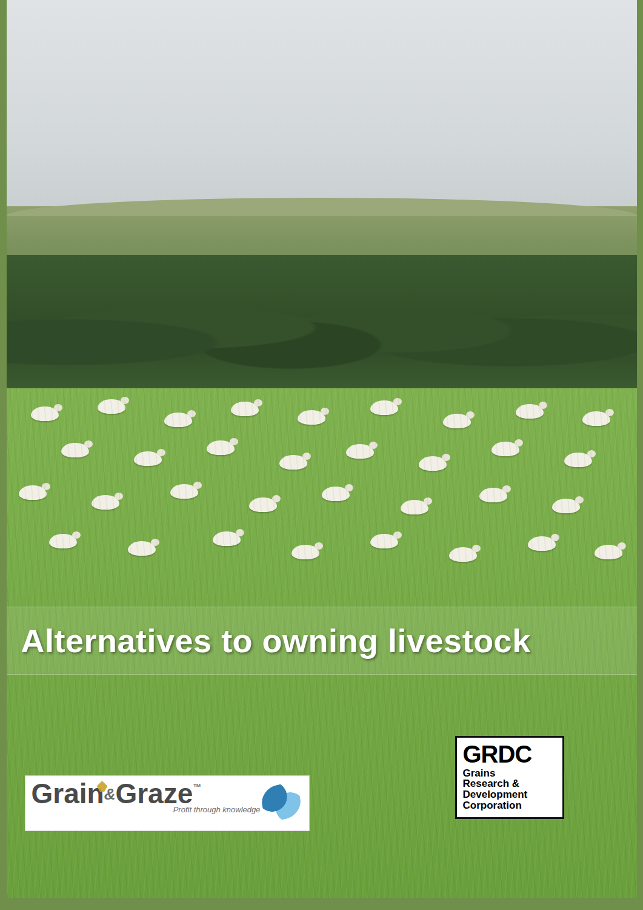Alternatives to owning livestock
GRDC
Grains
Research &
Development
Corporation
Grain&Graze™
Profit through knowledge